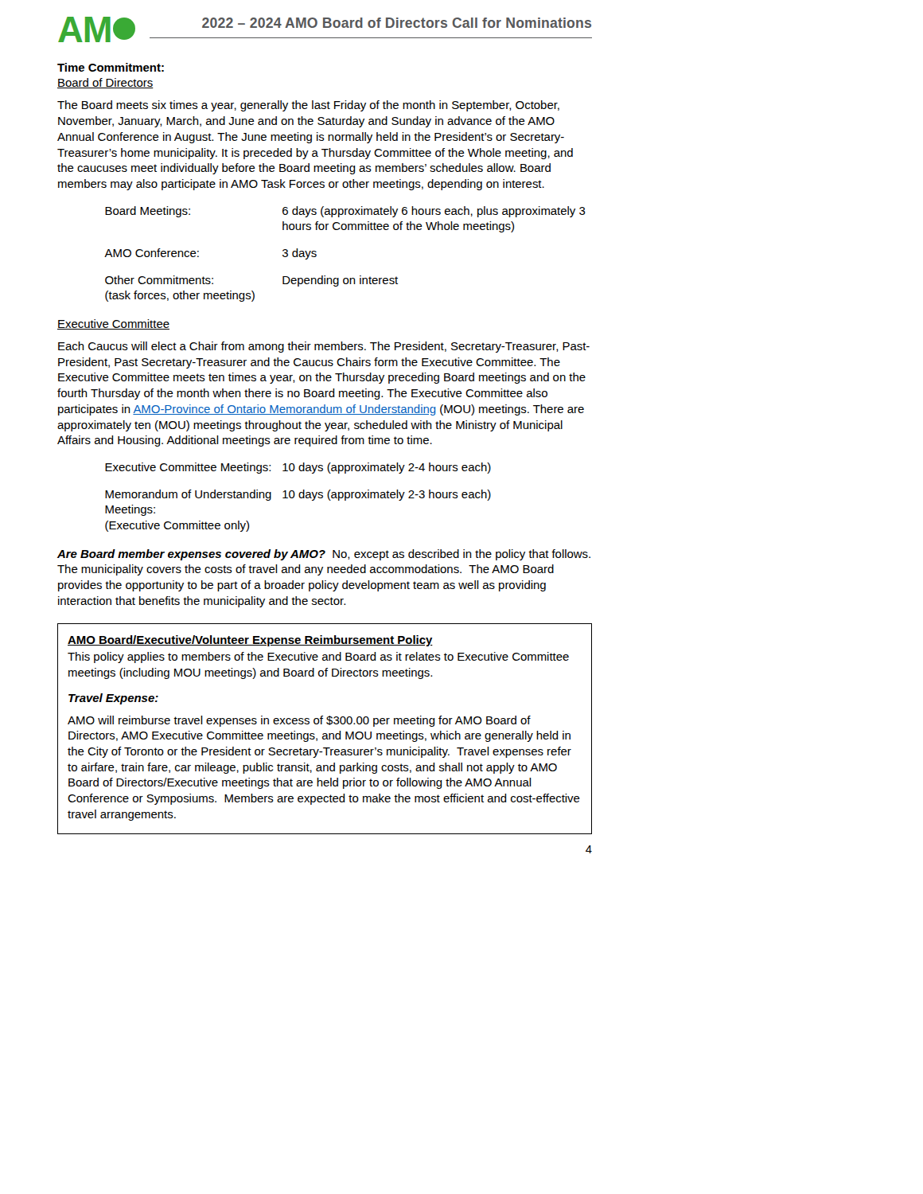AM
2022 – 2024 AMO Board of Directors Call for Nominations
Time Commitment:
Board of Directors
The Board meets six times a year, generally the last Friday of the month in September, October, November, January, March, and June and on the Saturday and Sunday in advance of the AMO Annual Conference in August. The June meeting is normally held in the President’s or Secretary-Treasurer’s home municipality. It is preceded by a Thursday Committee of the Whole meeting, and the caucuses meet individually before the Board meeting as members’ schedules allow. Board members may also participate in AMO Task Forces or other meetings, depending on interest.
| Board Meetings: | 6 days (approximately 6 hours each, plus approximately 3 hours for Committee of the Whole meetings) |
| AMO Conference: | 3 days |
| Other Commitments: (task forces, other meetings) | Depending on interest |
Executive Committee
Each Caucus will elect a Chair from among their members. The President, Secretary-Treasurer, Past-President, Past Secretary-Treasurer and the Caucus Chairs form the Executive Committee. The Executive Committee meets ten times a year, on the Thursday preceding Board meetings and on the fourth Thursday of the month when there is no Board meeting. The Executive Committee also participates in AMO-Province of Ontario Memorandum of Understanding (MOU) meetings. There are approximately ten (MOU) meetings throughout the year, scheduled with the Ministry of Municipal Affairs and Housing. Additional meetings are required from time to time.
| Executive Committee Meetings: | 10 days (approximately 2-4 hours each) |
| Memorandum of Understanding Meetings: (Executive Committee only) | 10 days (approximately 2-3 hours each) |
Are Board member expenses covered by AMO? No, except as described in the policy that follows. The municipality covers the costs of travel and any needed accommodations. The AMO Board provides the opportunity to be part of a broader policy development team as well as providing interaction that benefits the municipality and the sector.
AMO Board/Executive/Volunteer Expense Reimbursement Policy
This policy applies to members of the Executive and Board as it relates to Executive Committee meetings (including MOU meetings) and Board of Directors meetings.
Travel Expense:
AMO will reimburse travel expenses in excess of $300.00 per meeting for AMO Board of Directors, AMO Executive Committee meetings, and MOU meetings, which are generally held in the City of Toronto or the President or Secretary-Treasurer’s municipality. Travel expenses refer to airfare, train fare, car mileage, public transit, and parking costs, and shall not apply to AMO Board of Directors/Executive meetings that are held prior to or following the AMO Annual Conference or Symposiums. Members are expected to make the most efficient and cost-effective travel arrangements.
4